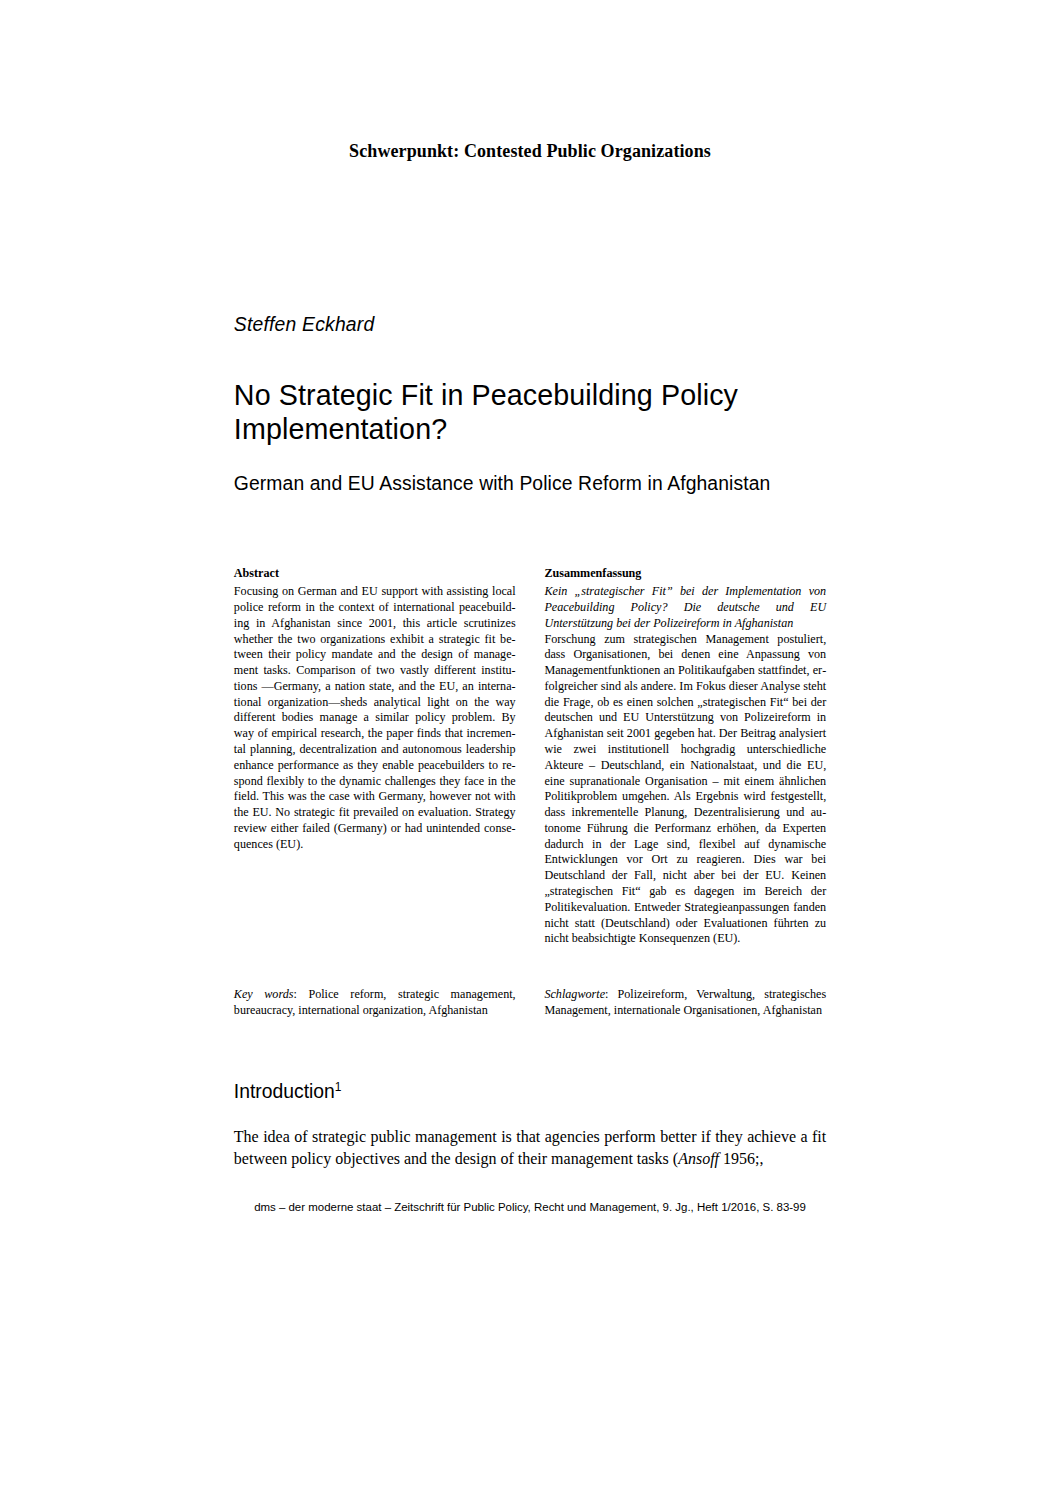Schwerpunkt: Contested Public Organizations
Steffen Eckhard
No Strategic Fit in Peacebuilding Policy
Implementation?
German and EU Assistance with Police Reform in Afghanistan
Abstract
Focusing on German and EU support with assisting local police reform in the context of international peacebuilding in Afghanistan since 2001, this article scrutinizes whether the two organizations exhibit a strategic fit between their policy mandate and the design of management tasks. Comparison of two vastly different institutions —Germany, a nation state, and the EU, an international organization—sheds analytical light on the way different bodies manage a similar policy problem. By way of empirical research, the paper finds that incremental planning, decentralization and autonomous leadership enhance performance as they enable peacebuilders to respond flexibly to the dynamic challenges they face in the field. This was the case with Germany, however not with the EU. No strategic fit prevailed on evaluation. Strategy review either failed (Germany) or had unintended consequences (EU).
Zusammenfassung
Kein „strategischer Fit” bei der Implementation von Peacebuilding Policy? Die deutsche und EU Unterstützung bei der Polizeireform in Afghanistan
Forschung zum strategischen Management postuliert, dass Organisationen, bei denen eine Anpassung von Managementfunktionen an Politikaufgaben stattfindet, erfolgreicher sind als andere. Im Fokus dieser Analyse steht die Frage, ob es einen solchen „strategischen Fit“ bei der deutschen und EU Unterstützung von Polizeireform in Afghanistan seit 2001 gegeben hat. Der Beitrag analysiert wie zwei institutionell hochgradig unterschiedliche Akteure – Deutschland, ein Nationalstaat, und die EU, eine supranationale Organisation – mit einem ähnlichen Politikproblem umgehen. Als Ergebnis wird festgestellt, dass inkrementelle Planung, Dezentralisierung und autonome Führung die Performanz erhöhen, da Experten dadurch in der Lage sind, flexibel auf dynamische Entwicklungen vor Ort zu reagieren. Dies war bei Deutschland der Fall, nicht aber bei der EU. Keinen „strategischen Fit“ gab es dagegen im Bereich der Politikevaluation. Entweder Strategieanpassungen fanden nicht statt (Deutschland) oder Evaluationen führten zu nicht beabsichtigte Konsequenzen (EU).
Key words: Police reform, strategic management, bureaucracy, international organization, Afghanistan
Schlagworte: Polizeireform, Verwaltung, strategisches Management, internationale Organisationen, Afghanistan
Introduction1
The idea of strategic public management is that agencies perform better if they achieve a fit between policy objectives and the design of their management tasks (Ansoff 1956;,
dms – der moderne staat – Zeitschrift für Public Policy, Recht und Management, 9. Jg., Heft 1/2016, S. 83-99